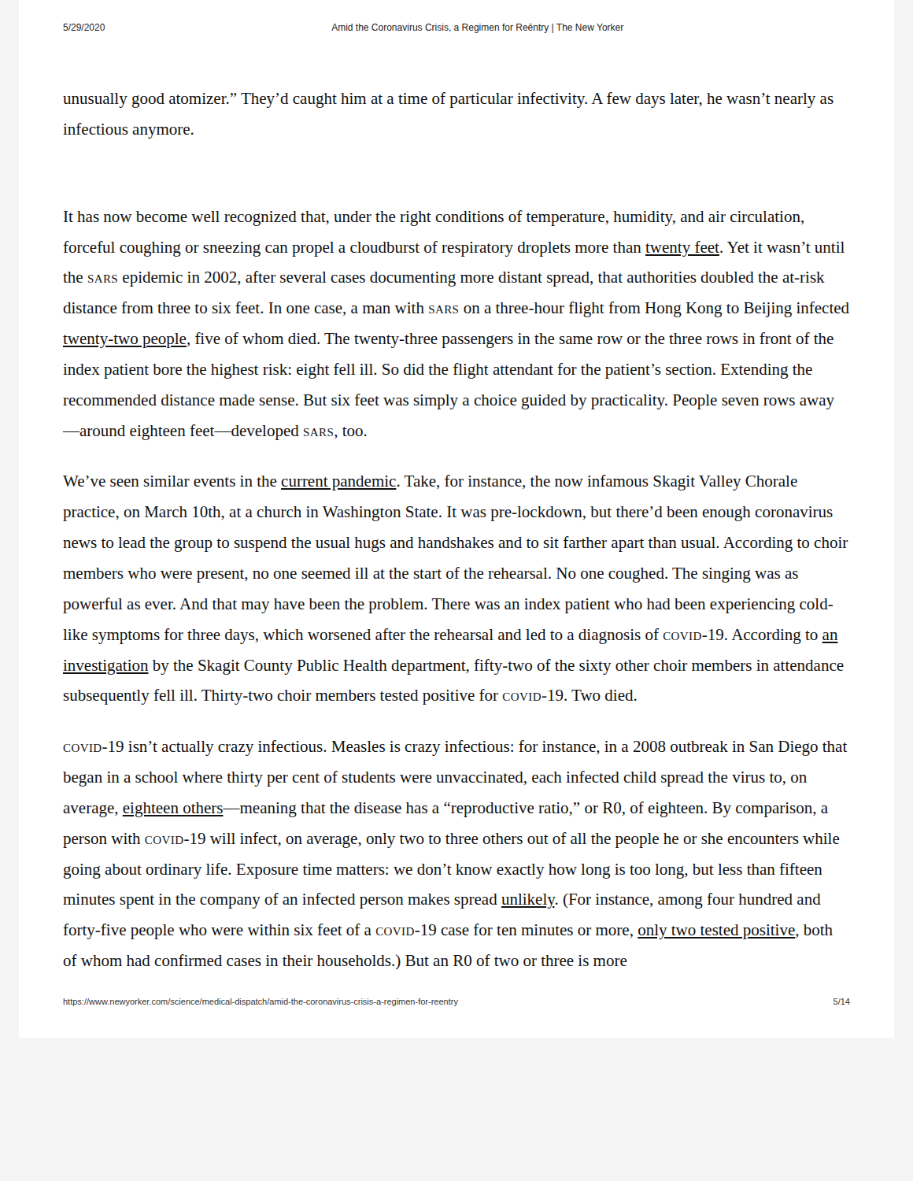5/29/2020 Amid the Coronavirus Crisis, a Regimen for Reëntry | The New Yorker
unusually good atomizer.” They’d caught him at a time of particular infectivity. A few days later, he wasn’t nearly as infectious anymore.
It has now become well recognized that, under the right conditions of temperature, humidity, and air circulation, forceful coughing or sneezing can propel a cloudburst of respiratory droplets more than twenty feet. Yet it wasn’t until the sars epidemic in 2002, after several cases documenting more distant spread, that authorities doubled the at-risk distance from three to six feet. In one case, a man with sars on a three-hour flight from Hong Kong to Beijing infected twenty-two people, five of whom died. The twenty-three passengers in the same row or the three rows in front of the index patient bore the highest risk: eight fell ill. So did the flight attendant for the patient’s section. Extending the recommended distance made sense. But six feet was simply a choice guided by practicality. People seven rows away—around eighteen feet—developed sars, too.
We’ve seen similar events in the current pandemic. Take, for instance, the now infamous Skagit Valley Chorale practice, on March 10th, at a church in Washington State. It was pre-lockdown, but there’d been enough coronavirus news to lead the group to suspend the usual hugs and handshakes and to sit farther apart than usual. According to choir members who were present, no one seemed ill at the start of the rehearsal. No one coughed. The singing was as powerful as ever. And that may have been the problem. There was an index patient who had been experiencing cold-like symptoms for three days, which worsened after the rehearsal and led to a diagnosis of covid-19. According to an investigation by the Skagit County Public Health department, fifty-two of the sixty other choir members in attendance subsequently fell ill. Thirty-two choir members tested positive for covid-19. Two died.
covid-19 isn’t actually crazy infectious. Measles is crazy infectious: for instance, in a 2008 outbreak in San Diego that began in a school where thirty per cent of students were unvaccinated, each infected child spread the virus to, on average, eighteen others—meaning that the disease has a “reproductive ratio,” or R0, of eighteen. By comparison, a person with covid-19 will infect, on average, only two to three others out of all the people he or she encounters while going about ordinary life. Exposure time matters: we don’t know exactly how long is too long, but less than fifteen minutes spent in the company of an infected person makes spread unlikely. (For instance, among four hundred and forty-five people who were within six feet of a covid-19 case for ten minutes or more, only two tested positive, both of whom had confirmed cases in their households.) But an R0 of two or three is more
https://www.newyorker.com/science/medical-dispatch/amid-the-coronavirus-crisis-a-regimen-for-reentry 5/14